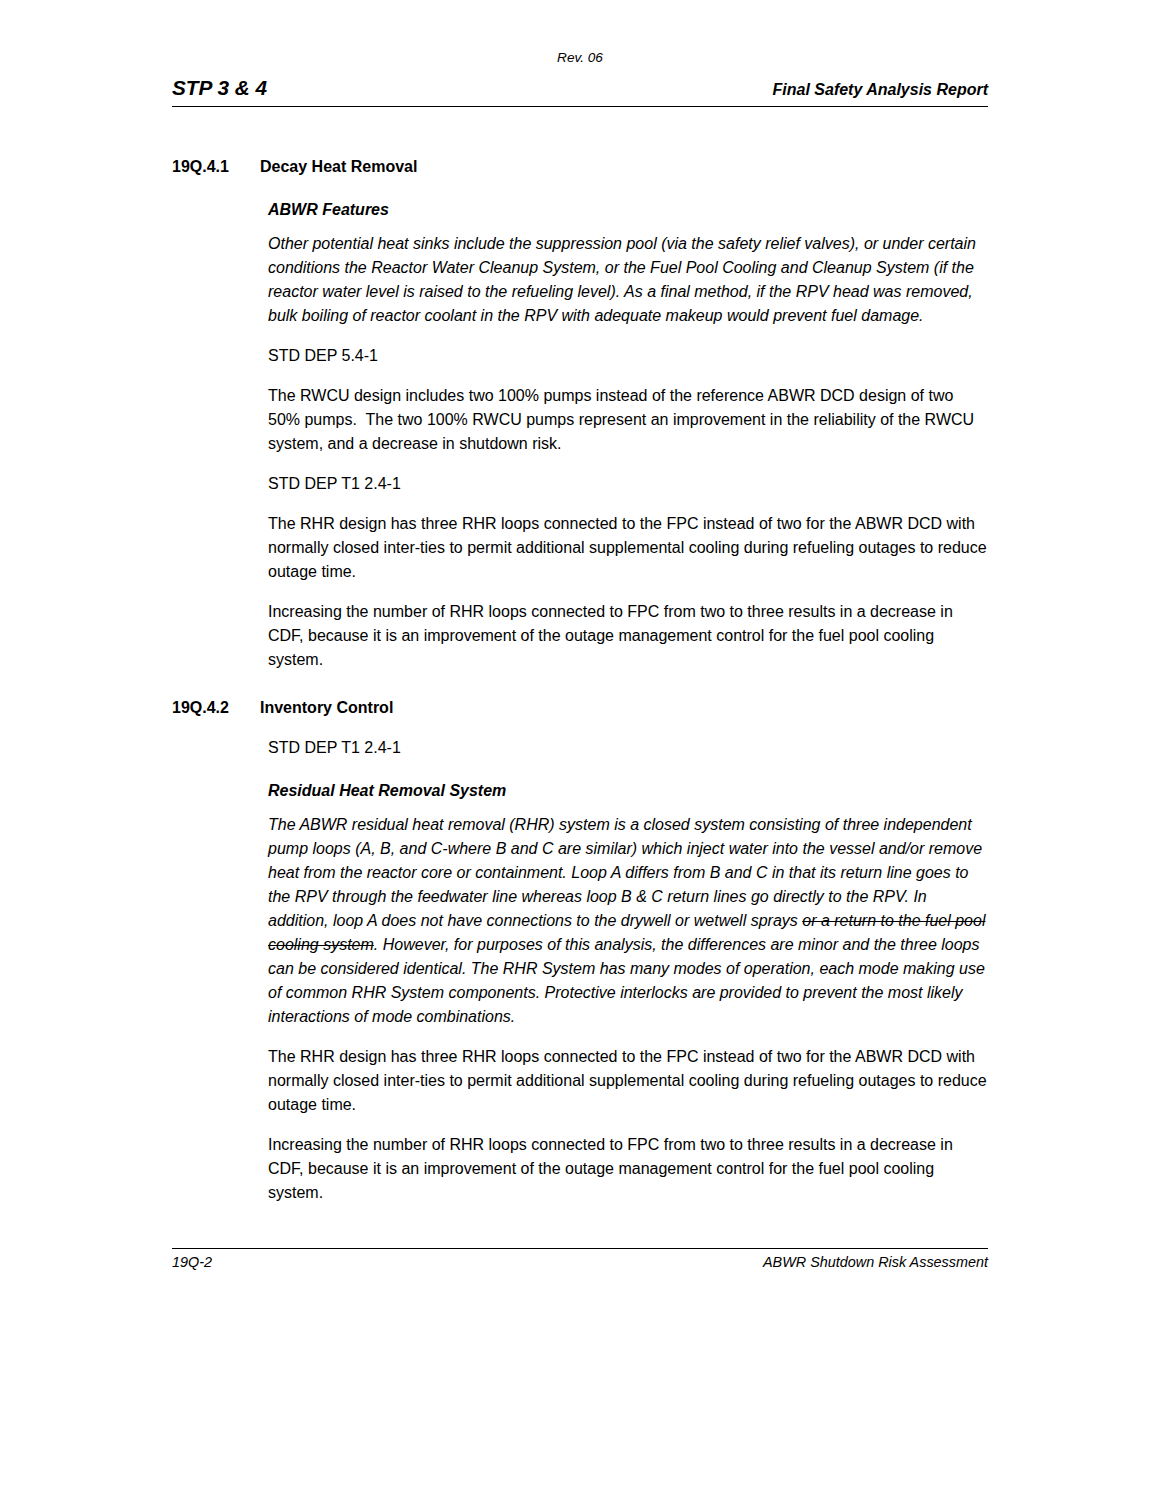Rev. 06
STP 3 & 4 Final Safety Analysis Report
19Q.4.1 Decay Heat Removal
ABWR Features
Other potential heat sinks include the suppression pool (via the safety relief valves), or under certain conditions the Reactor Water Cleanup System, or the Fuel Pool Cooling and Cleanup System (if the reactor water level is raised to the refueling level). As a final method, if the RPV head was removed, bulk boiling of reactor coolant in the RPV with adequate makeup would prevent fuel damage.
STD DEP 5.4-1
The RWCU design includes two 100% pumps instead of the reference ABWR DCD design of two 50% pumps. The two 100% RWCU pumps represent an improvement in the reliability of the RWCU system, and a decrease in shutdown risk.
STD DEP T1 2.4-1
The RHR design has three RHR loops connected to the FPC instead of two for the ABWR DCD with normally closed inter-ties to permit additional supplemental cooling during refueling outages to reduce outage time.
Increasing the number of RHR loops connected to FPC from two to three results in a decrease in CDF, because it is an improvement of the outage management control for the fuel pool cooling system.
19Q.4.2 Inventory Control
STD DEP T1 2.4-1
Residual Heat Removal System
The ABWR residual heat removal (RHR) system is a closed system consisting of three independent pump loops (A, B, and C-where B and C are similar) which inject water into the vessel and/or remove heat from the reactor core or containment. Loop A differs from B and C in that its return line goes to the RPV through the feedwater line whereas loop B & C return lines go directly to the RPV. In addition, loop A does not have connections to the drywell or wetwell sprays or a return to the fuel pool cooling system. However, for purposes of this analysis, the differences are minor and the three loops can be considered identical. The RHR System has many modes of operation, each mode making use of common RHR System components. Protective interlocks are provided to prevent the most likely interactions of mode combinations.
The RHR design has three RHR loops connected to the FPC instead of two for the ABWR DCD with normally closed inter-ties to permit additional supplemental cooling during refueling outages to reduce outage time.
Increasing the number of RHR loops connected to FPC from two to three results in a decrease in CDF, because it is an improvement of the outage management control for the fuel pool cooling system.
19Q-2 ABWR Shutdown Risk Assessment